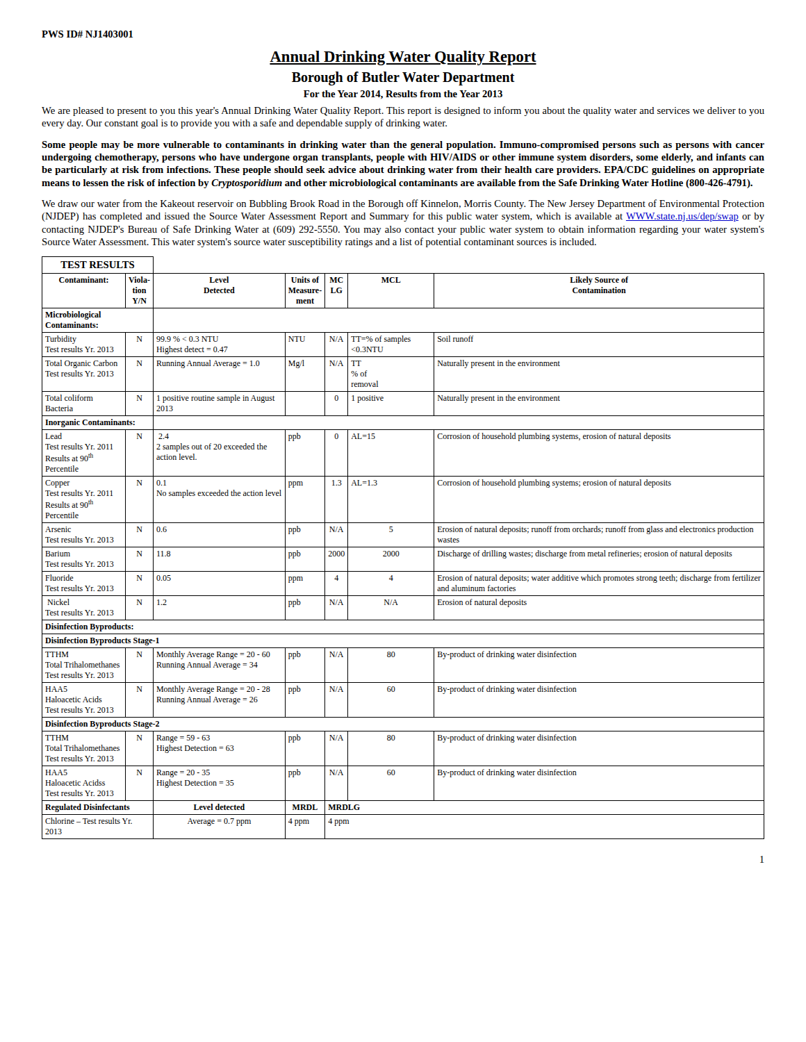PWS ID# NJ1403001
Annual Drinking Water Quality Report
Borough of Butler Water Department
For the Year 2014, Results from the Year 2013
We are pleased to present to you this year's Annual Drinking Water Quality Report. This report is designed to inform you about the quality water and services we deliver to you every day. Our constant goal is to provide you with a safe and dependable supply of drinking water.
Some people may be more vulnerable to contaminants in drinking water than the general population. Immuno-compromised persons such as persons with cancer undergoing chemotherapy, persons who have undergone organ transplants, people with HIV/AIDS or other immune system disorders, some elderly, and infants can be particularly at risk from infections. These people should seek advice about drinking water from their health care providers. EPA/CDC guidelines on appropriate means to lessen the risk of infection by Cryptosporidium and other microbiological contaminants are available from the Safe Drinking Water Hotline (800-426-4791).
We draw our water from the Kakeout reservoir on Bubbling Brook Road in the Borough off Kinnelon, Morris County. The New Jersey Department of Environmental Protection (NJDEP) has completed and issued the Source Water Assessment Report and Summary for this public water system, which is available at WWW.state.nj.us/dep/swap or by contacting NJDEP's Bureau of Safe Drinking Water at (609) 292-5550. You may also contact your public water system to obtain information regarding your water system's Source Water Assessment. This water system's source water susceptibility ratings and a list of potential contaminant sources is included.
| TEST RESULTS | |
| Contaminant: | Viola- tion Y/N | Level Detected | Units of Measure- ment | MC LG | MCL | Likely Source of Contamination |
| Microbiological Contaminants: | |
| Turbidity Test results Yr. 2013 | N | 99.9 % < 0.3 NTU Highest detect = 0.47 | NTU | N/A | TT=% of samples <0.3NTU | Soil runoff |
| Total Organic Carbon Test results Yr. 2013 | N | Running Annual Average = 1.0 | Mg/l | N/A | TT % of removal | Naturally present in the environment |
| Total coliform Bacteria | N | 1 positive routine sample in August 2013 | | 0 | 1 positive | Naturally present in the environment |
| Inorganic Contaminants: | |
| Lead Test results Yr. 2011 Results at 90 th Percentile | N | 2.4 2 samples out of 20 exceeded the action level. | ppb | 0 | AL=15 | Corrosion of household plumbing systems, erosion of natural deposits |
| Copper Test results Yr. 2011 Results at 90 th Percentile | N | 0.1 No samples exceeded the action level | ppm | 1.3 | AL=1.3 | Corrosion of household plumbing systems; erosion of natural deposits |
| Arsenic Test results Yr. 2013 | N | 0.6 | ppb | N/A | 5 | Erosion of natural deposits; runoff from orchards; runoff from glass and electronics production wastes |
| Barium Test results Yr. 2013 | N | 11.8 | ppb | 2000 | 2000 | Discharge of drilling wastes; discharge from metal refineries; erosion of natural deposits |
| Fluoride Test results Yr. 2013 | N | 0.05 | ppm | 4 | 4 | Erosion of natural deposits; water additive which promotes strong teeth; discharge from fertilizer and aluminum factories |
| Nickel Test results Yr. 2013 | N | 1.2 | ppb | N/A | N/A | Erosion of natural deposits |
| Disinfection Byproducts: |
| Disinfection Byproducts Stage-1 |
| TTHM Total Trihalomethanes Test results Yr. 2013 | N | Monthly Average Range = 20 - 60 Running Annual Average = 34 | ppb | N/A | 80 | By-product of drinking water disinfection |
| HAA5 Haloacetic Acids Test results Yr. 2013 | N | Monthly Average Range = 20 - 28 Running Annual Average = 26 | ppb | N/A | 60 | By-product of drinking water disinfection |
| Disinfection Byproducts Stage-2 |
| TTHM Total Trihalomethanes Test results Yr. 2013 | N | Range = 59 - 63 Highest Detection = 63 | ppb | N/A | 80 | By-product of drinking water disinfection |
| HAA5 Haloacetic Acidss Test results Yr. 2013 | N | Range = 20 - 35 Highest Detection = 35 | ppb | N/A | 60 | By-product of drinking water disinfection |
| Regulated Disinfectants | Level detected | MRDL | MRDLG |
| Chlorine – Test results Yr. 2013 | Average = 0.7 ppm | 4 ppm | 4 ppm |
1